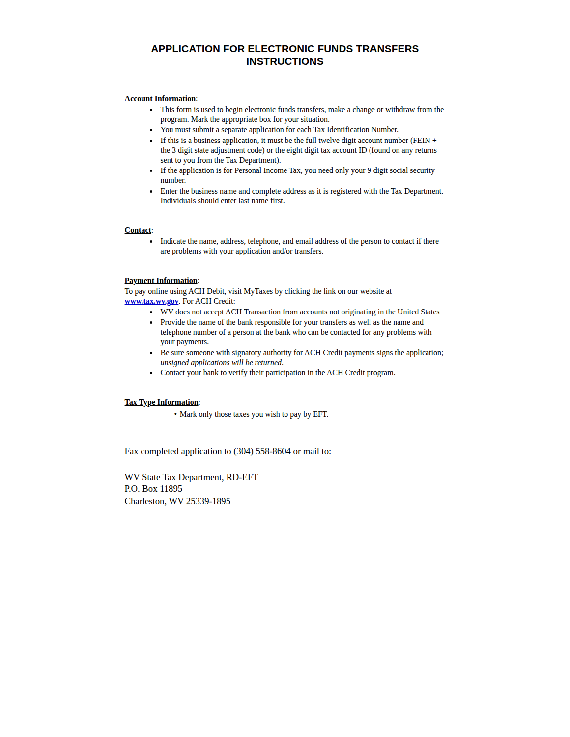APPLICATION FOR ELECTRONIC FUNDS TRANSFERS INSTRUCTIONS
Account Information:
This form is used to begin electronic funds transfers, make a change or withdraw from the program. Mark the appropriate box for your situation.
You must submit a separate application for each Tax Identification Number.
If this is a business application, it must be the full twelve digit account number (FEIN + the 3 digit state adjustment code) or the eight digit tax account ID (found on any returns sent to you from the Tax Department).
If the application is for Personal Income Tax, you need only your 9 digit social security number.
Enter the business name and complete address as it is registered with the Tax Department. Individuals should enter last name first.
Contact:
Indicate the name, address, telephone, and email address of the person to contact if there are problems with your application and/or transfers.
Payment Information:
To pay online using ACH Debit, visit MyTaxes by clicking the link on our website at www.tax.wv.gov. For ACH Credit:
WV does not accept ACH Transaction from accounts not originating in the United States
Provide the name of the bank responsible for your transfers as well as the name and telephone number of a person at the bank who can be contacted for any problems with your payments.
Be sure someone with signatory authority for ACH Credit payments signs the application; unsigned applications will be returned.
Contact your bank to verify their participation in the ACH Credit program.
Tax Type Information:
•Mark only those taxes you wish to pay by EFT.
Fax completed application to (304) 558-8604 or mail to:
WV State Tax Department, RD-EFT
P.O. Box 11895
Charleston, WV 25339-1895